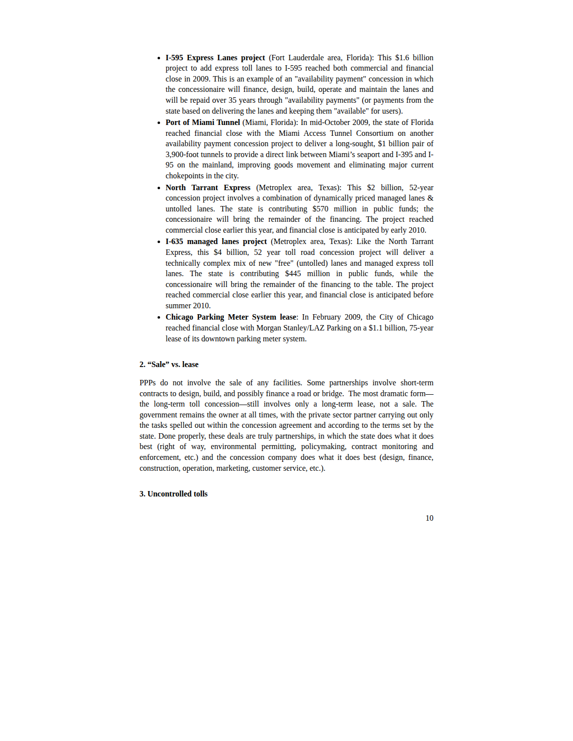I-595 Express Lanes project (Fort Lauderdale area, Florida): This $1.6 billion project to add express toll lanes to I-595 reached both commercial and financial close in 2009. This is an example of an "availability payment" concession in which the concessionaire will finance, design, build, operate and maintain the lanes and will be repaid over 35 years through "availability payments" (or payments from the state based on delivering the lanes and keeping them "available" for users).
Port of Miami Tunnel (Miami, Florida): In mid-October 2009, the state of Florida reached financial close with the Miami Access Tunnel Consortium on another availability payment concession project to deliver a long-sought, $1 billion pair of 3,900-foot tunnels to provide a direct link between Miami’s seaport and I-395 and I-95 on the mainland, improving goods movement and eliminating major current chokepoints in the city.
North Tarrant Express (Metroplex area, Texas): This $2 billion, 52-year concession project involves a combination of dynamically priced managed lanes & untolled lanes. The state is contributing $570 million in public funds; the concessionaire will bring the remainder of the financing. The project reached commercial close earlier this year, and financial close is anticipated by early 2010.
I-635 managed lanes project (Metroplex area, Texas): Like the North Tarrant Express, this $4 billion, 52 year toll road concession project will deliver a technically complex mix of new "free" (untolled) lanes and managed express toll lanes. The state is contributing $445 million in public funds, while the concessionaire will bring the remainder of the financing to the table. The project reached commercial close earlier this year, and financial close is anticipated before summer 2010.
Chicago Parking Meter System lease: In February 2009, the City of Chicago reached financial close with Morgan Stanley/LAZ Parking on a $1.1 billion, 75-year lease of its downtown parking meter system.
2. “Sale” vs. lease
PPPs do not involve the sale of any facilities. Some partnerships involve short-term contracts to design, build, and possibly finance a road or bridge. The most dramatic form—the long-term toll concession—still involves only a long-term lease, not a sale. The government remains the owner at all times, with the private sector partner carrying out only the tasks spelled out within the concession agreement and according to the terms set by the state. Done properly, these deals are truly partnerships, in which the state does what it does best (right of way, environmental permitting, policymaking, contract monitoring and enforcement, etc.) and the concession company does what it does best (design, finance, construction, operation, marketing, customer service, etc.).
3. Uncontrolled tolls
10